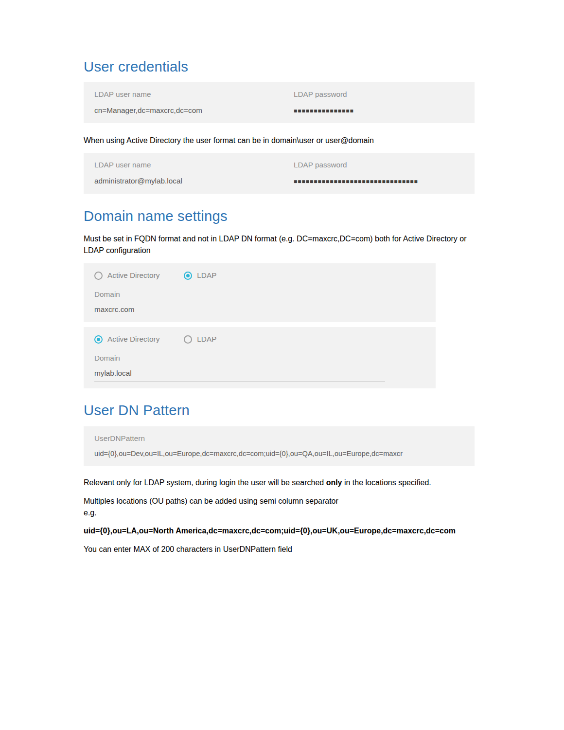User credentials
LDAP user name
cn=Manager,dc=maxcrc,dc=com
LDAP password
■■■■■■■■■■■■■■■
When using Active Directory the user format can be in domain\user or user@domain
LDAP user name
administrator@mylab.local
LDAP password
■■■■■■■■■■■■■■■■■■■■■■■■■■■■■■■
Domain name settings
Must be set in FQDN format and not in LDAP DN format (e.g. DC=maxcrc,DC=com) both for Active Directory or LDAP configuration
Active Directory LDAP
Domain
maxcrc.com
Active Directory LDAP
Domain
mylab.local
User DN Pattern
UserDNPattern
uid={0},ou=Dev,ou=IL,ou=Europe,dc=maxcrc,dc=com;uid={0},ou=QA,ou=IL,ou=Europe,dc=maxcr
Relevant only for LDAP system, during login the user will be searched only in the locations specified.
Multiples locations (OU paths) can be added using semi column separator
e.g.
uid={0},ou=LA,ou=North America,dc=maxcrc,dc=com;uid={0},ou=UK,ou=Europe,dc=maxcrc,dc=com
You can enter MAX of 200 characters in UserDNPattern field